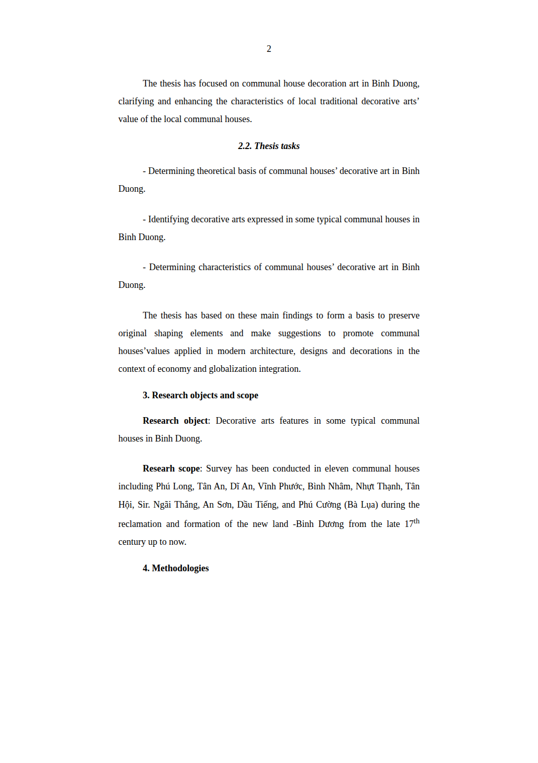2
The thesis has focused on communal house decoration art in Binh Duong, clarifying and enhancing the characteristics of local traditional decorative arts’ value of the local communal houses.
2.2. Thesis tasks
- Determining theoretical basis of communal houses’ decorative art in Binh Duong.
- Identifying decorative arts expressed in some typical communal houses in Binh Duong.
- Determining characteristics of communal houses’ decorative art in Binh Duong.
The thesis has based on these main findings to form a basis to preserve original shaping elements and make suggestions to promote communal houses’values applied in modern architecture, designs and decorations in the context of economy and globalization integration.
3. Research objects and scope
Research object: Decorative arts features in some typical communal houses in Binh Duong.
Researh scope: Survey has been conducted in eleven communal houses including Phú Long, Tân An, Dĩ An, Vĩnh Phước, Bình Nhâm, Nhựt Thạnh, Tân Hội, Sir. Ngãi Thắng, An Sơn, Dầu Tiếng, and Phú Cường (Bà Lụa) during the reclamation and formation of the new land -Binh Dương from the late 17th century up to now.
4. Methodologies